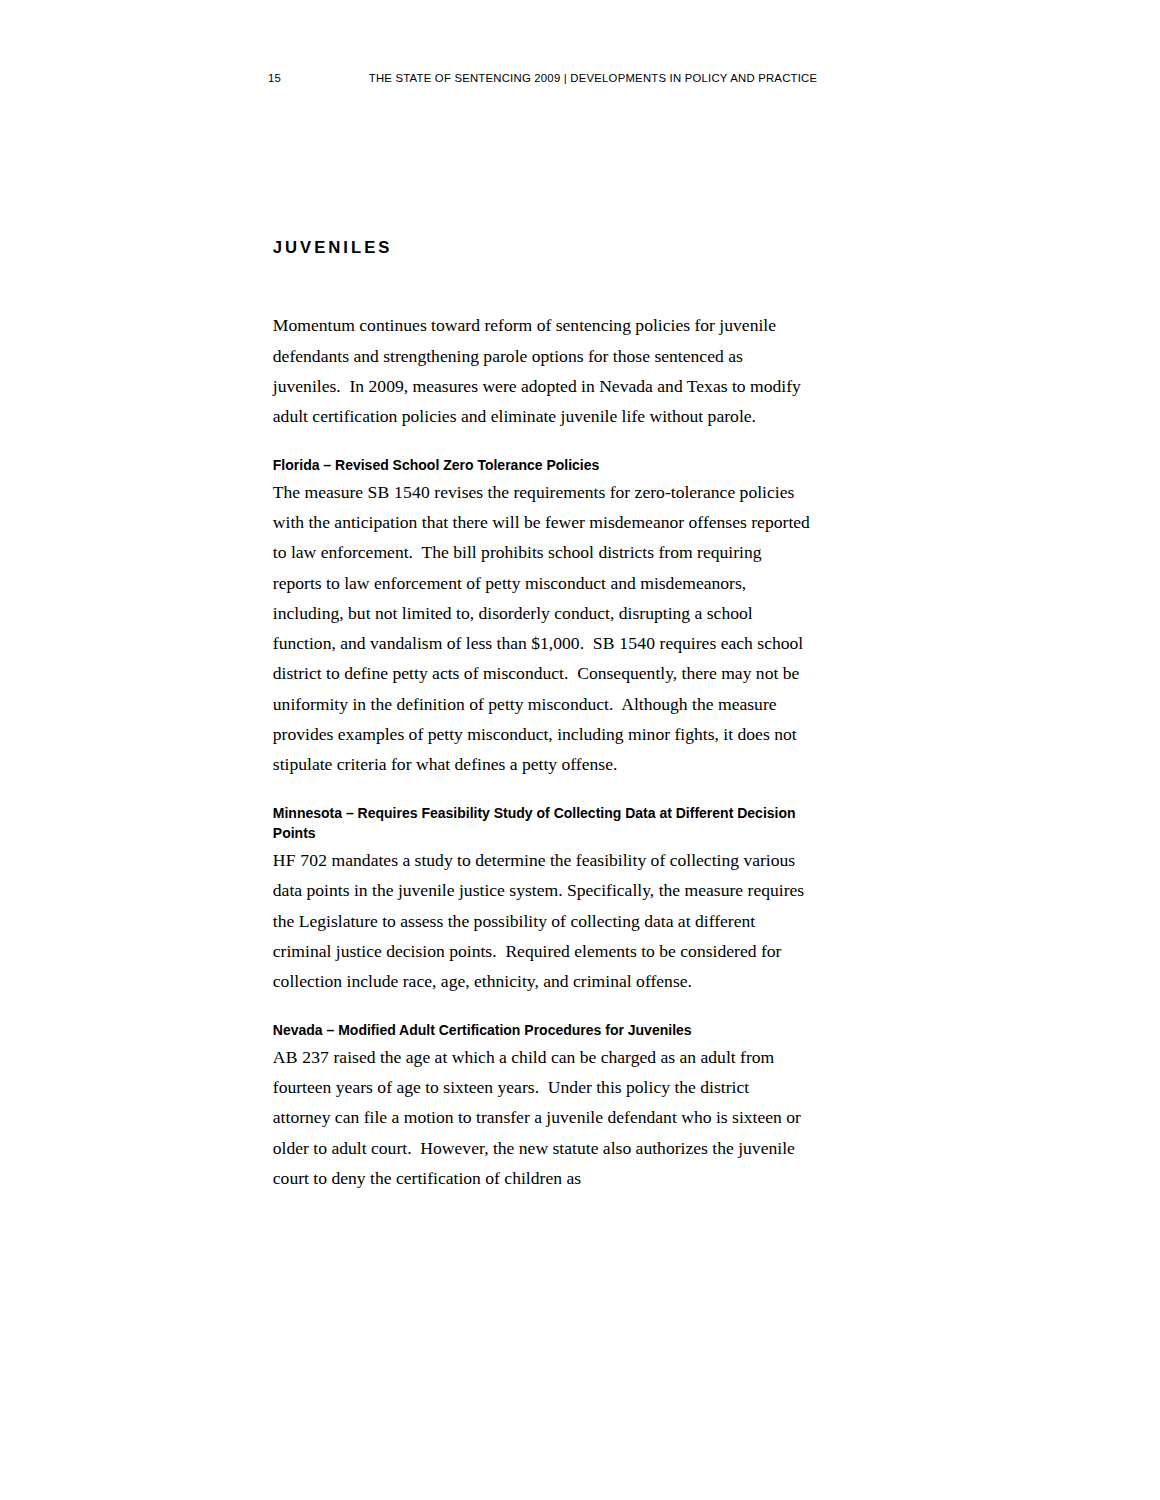15 The State of Sentencing 2009 | Developments in Policy and Practice
JUVENILES
Momentum continues toward reform of sentencing policies for juvenile defendants and strengthening parole options for those sentenced as juveniles. In 2009, measures were adopted in Nevada and Texas to modify adult certification policies and eliminate juvenile life without parole.
Florida – Revised School Zero Tolerance Policies
The measure SB 1540 revises the requirements for zero-tolerance policies with the anticipation that there will be fewer misdemeanor offenses reported to law enforcement. The bill prohibits school districts from requiring reports to law enforcement of petty misconduct and misdemeanors, including, but not limited to, disorderly conduct, disrupting a school function, and vandalism of less than $1,000. SB 1540 requires each school district to define petty acts of misconduct. Consequently, there may not be uniformity in the definition of petty misconduct. Although the measure provides examples of petty misconduct, including minor fights, it does not stipulate criteria for what defines a petty offense.
Minnesota – Requires Feasibility Study of Collecting Data at Different Decision Points
HF 702 mandates a study to determine the feasibility of collecting various data points in the juvenile justice system. Specifically, the measure requires the Legislature to assess the possibility of collecting data at different criminal justice decision points. Required elements to be considered for collection include race, age, ethnicity, and criminal offense.
Nevada – Modified Adult Certification Procedures for Juveniles
AB 237 raised the age at which a child can be charged as an adult from fourteen years of age to sixteen years. Under this policy the district attorney can file a motion to transfer a juvenile defendant who is sixteen or older to adult court. However, the new statute also authorizes the juvenile court to deny the certification of children as